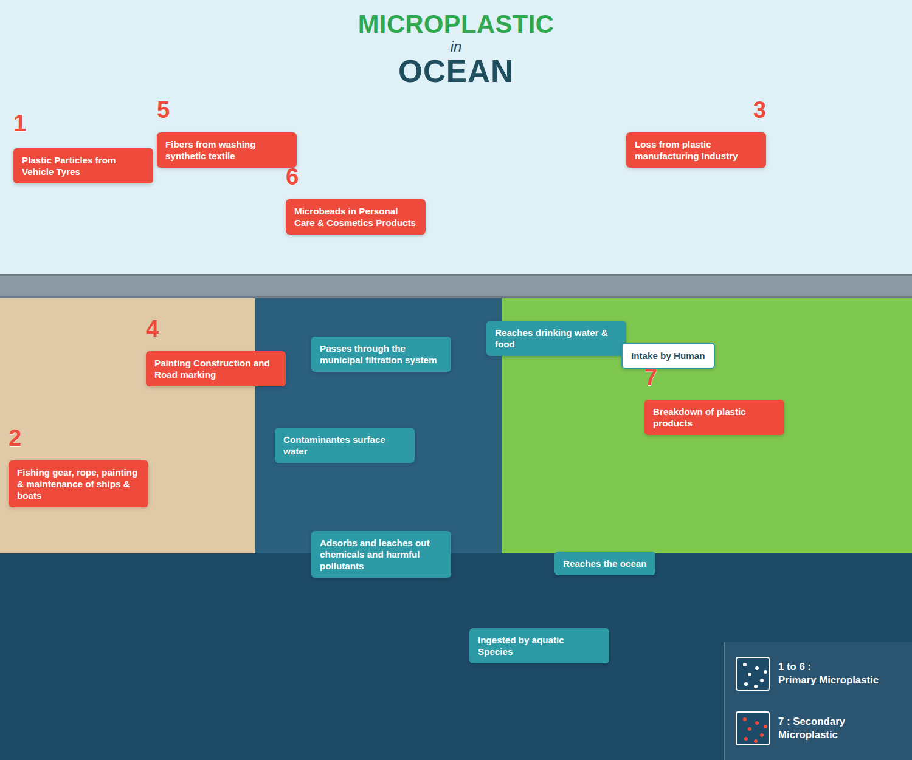Microplastic in Ocean
Primary microplastic sources (1 to 6)
1
Plastic Particles from Vehicle Tyres
2
Fishing gear, rope, painting & maintenance of ships & boats
3
Loss from plastic manufacturing Industry
4
Painting Construction and Road marking
5
Fibers from washing synthetic textile
6
Microbeads in Personal Care & Cosmetics Products
Secondary microplastic source (7)
7
Breakdown of plastic products
Pathways and impacts
Passes through the municipal filtration system
Contaminantes surface water
Adsorbs and leaches out chemicals and harmful pollutants
Reaches drinking water & food
Intake by Human
Reaches the ocean
Ingested by aquatic Species
1 to 6 :
Primary Microplastic
7 : Secondary
Microplastic